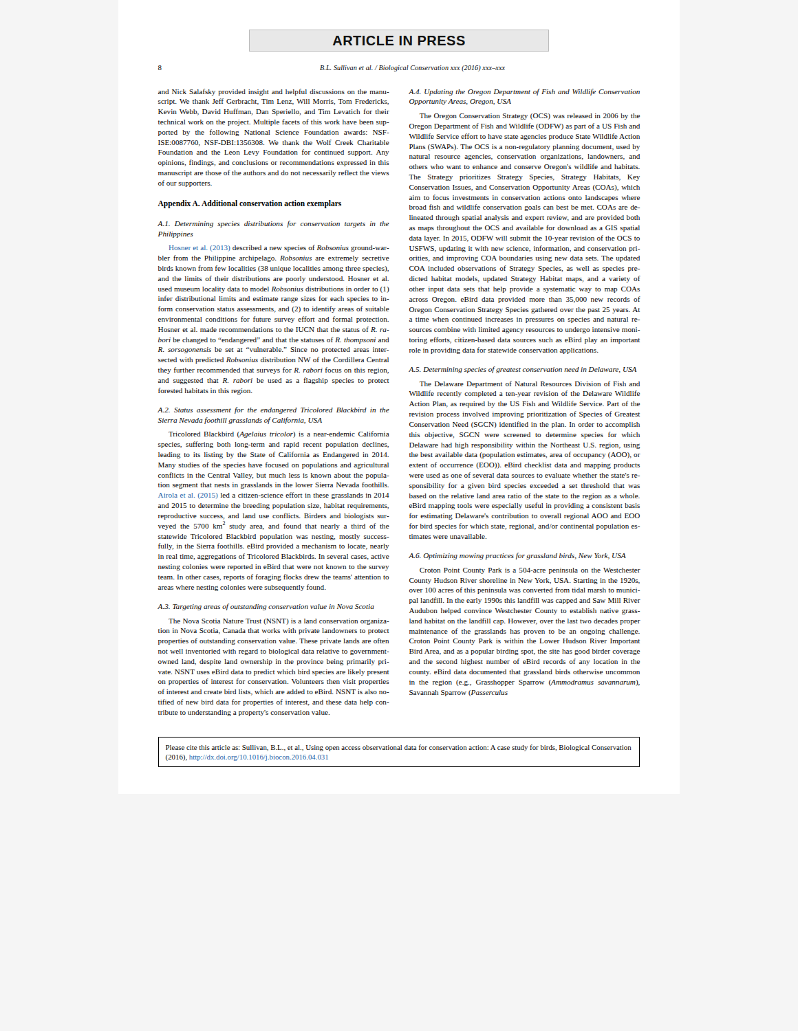ARTICLE IN PRESS
8 B.L. Sullivan et al. / Biological Conservation xxx (2016) xxx–xxx
and Nick Salafsky provided insight and helpful discussions on the manuscript. We thank Jeff Gerbracht, Tim Lenz, Will Morris, Tom Fredericks, Kevin Webb, David Huffman, Dan Speriello, and Tim Levatich for their technical work on the project. Multiple facets of this work have been supported by the following National Science Foundation awards: NSF-ISE:0087760, NSF-DBI:1356308. We thank the Wolf Creek Charitable Foundation and the Leon Levy Foundation for continued support. Any opinions, findings, and conclusions or recommendations expressed in this manuscript are those of the authors and do not necessarily reflect the views of our supporters.
Appendix A. Additional conservation action exemplars
A.1. Determining species distributions for conservation targets in the Philippines
Hosner et al. (2013) described a new species of Robsonius ground-warbler from the Philippine archipelago. Robsonius are extremely secretive birds known from few localities (38 unique localities among three species), and the limits of their distributions are poorly understood. Hosner et al. used museum locality data to model Robsonius distributions in order to (1) infer distributional limits and estimate range sizes for each species to inform conservation status assessments, and (2) to identify areas of suitable environmental conditions for future survey effort and formal protection. Hosner et al. made recommendations to the IUCN that the status of R. rabori be changed to “endangered” and that the statuses of R. thompsoni and R. sorsogonensis be set at “vulnerable.” Since no protected areas intersected with predicted Robsonius distribution NW of the Cordillera Central they further recommended that surveys for R. rabori focus on this region, and suggested that R. rabori be used as a flagship species to protect forested habitats in this region.
A.2. Status assessment for the endangered Tricolored Blackbird in the Sierra Nevada foothill grasslands of California, USA
Tricolored Blackbird (Agelaius tricolor) is a near-endemic California species, suffering both long-term and rapid recent population declines, leading to its listing by the State of California as Endangered in 2014. Many studies of the species have focused on populations and agricultural conflicts in the Central Valley, but much less is known about the population segment that nests in grasslands in the lower Sierra Nevada foothills. Airola et al. (2015) led a citizen-science effort in these grasslands in 2014 and 2015 to determine the breeding population size, habitat requirements, reproductive success, and land use conflicts. Birders and biologists surveyed the 5700 km2 study area, and found that nearly a third of the statewide Tricolored Blackbird population was nesting, mostly successfully, in the Sierra foothills. eBird provided a mechanism to locate, nearly in real time, aggregations of Tricolored Blackbirds. In several cases, active nesting colonies were reported in eBird that were not known to the survey team. In other cases, reports of foraging flocks drew the teams' attention to areas where nesting colonies were subsequently found.
A.3. Targeting areas of outstanding conservation value in Nova Scotia
The Nova Scotia Nature Trust (NSNT) is a land conservation organization in Nova Scotia, Canada that works with private landowners to protect properties of outstanding conservation value. These private lands are often not well inventoried with regard to biological data relative to government-owned land, despite land ownership in the province being primarily private. NSNT uses eBird data to predict which bird species are likely present on properties of interest for conservation. Volunteers then visit properties of interest and create bird lists, which are added to eBird. NSNT is also notified of new bird data for properties of interest, and these data help contribute to understanding a property's conservation value.
A.4. Updating the Oregon Department of Fish and Wildlife Conservation Opportunity Areas, Oregon, USA
The Oregon Conservation Strategy (OCS) was released in 2006 by the Oregon Department of Fish and Wildlife (ODFW) as part of a US Fish and Wildlife Service effort to have state agencies produce State Wildlife Action Plans (SWAPs). The OCS is a non-regulatory planning document, used by natural resource agencies, conservation organizations, landowners, and others who want to enhance and conserve Oregon's wildlife and habitats. The Strategy prioritizes Strategy Species, Strategy Habitats, Key Conservation Issues, and Conservation Opportunity Areas (COAs), which aim to focus investments in conservation actions onto landscapes where broad fish and wildlife conservation goals can best be met. COAs are delineated through spatial analysis and expert review, and are provided both as maps throughout the OCS and available for download as a GIS spatial data layer. In 2015, ODFW will submit the 10-year revision of the OCS to USFWS, updating it with new science, information, and conservation priorities, and improving COA boundaries using new data sets. The updated COA included observations of Strategy Species, as well as species predicted habitat models, updated Strategy Habitat maps, and a variety of other input data sets that help provide a systematic way to map COAs across Oregon. eBird data provided more than 35,000 new records of Oregon Conservation Strategy Species gathered over the past 25 years. At a time when continued increases in pressures on species and natural resources combine with limited agency resources to undergo intensive monitoring efforts, citizen-based data sources such as eBird play an important role in providing data for statewide conservation applications.
A.5. Determining species of greatest conservation need in Delaware, USA
The Delaware Department of Natural Resources Division of Fish and Wildlife recently completed a ten-year revision of the Delaware Wildlife Action Plan, as required by the US Fish and Wildlife Service. Part of the revision process involved improving prioritization of Species of Greatest Conservation Need (SGCN) identified in the plan. In order to accomplish this objective, SGCN were screened to determine species for which Delaware had high responsibility within the Northeast U.S. region, using the best available data (population estimates, area of occupancy (AOO), or extent of occurrence (EOO)). eBird checklist data and mapping products were used as one of several data sources to evaluate whether the state's responsibility for a given bird species exceeded a set threshold that was based on the relative land area ratio of the state to the region as a whole. eBird mapping tools were especially useful in providing a consistent basis for estimating Delaware's contribution to overall regional AOO and EOO for bird species for which state, regional, and/or continental population estimates were unavailable.
A.6. Optimizing mowing practices for grassland birds, New York, USA
Croton Point County Park is a 504-acre peninsula on the Westchester County Hudson River shoreline in New York, USA. Starting in the 1920s, over 100 acres of this peninsula was converted from tidal marsh to municipal landfill. In the early 1990s this landfill was capped and Saw Mill River Audubon helped convince Westchester County to establish native grassland habitat on the landfill cap. However, over the last two decades proper maintenance of the grasslands has proven to be an ongoing challenge. Croton Point County Park is within the Lower Hudson River Important Bird Area, and as a popular birding spot, the site has good birder coverage and the second highest number of eBird records of any location in the county. eBird data documented that grassland birds otherwise uncommon in the region (e.g., Grasshopper Sparrow (Ammodramus savannarum), Savannah Sparrow (Passerculus
Please cite this article as: Sullivan, B.L., et al., Using open access observational data for conservation action: A case study for birds, Biological Conservation (2016), http://dx.doi.org/10.1016/j.biocon.2016.04.031